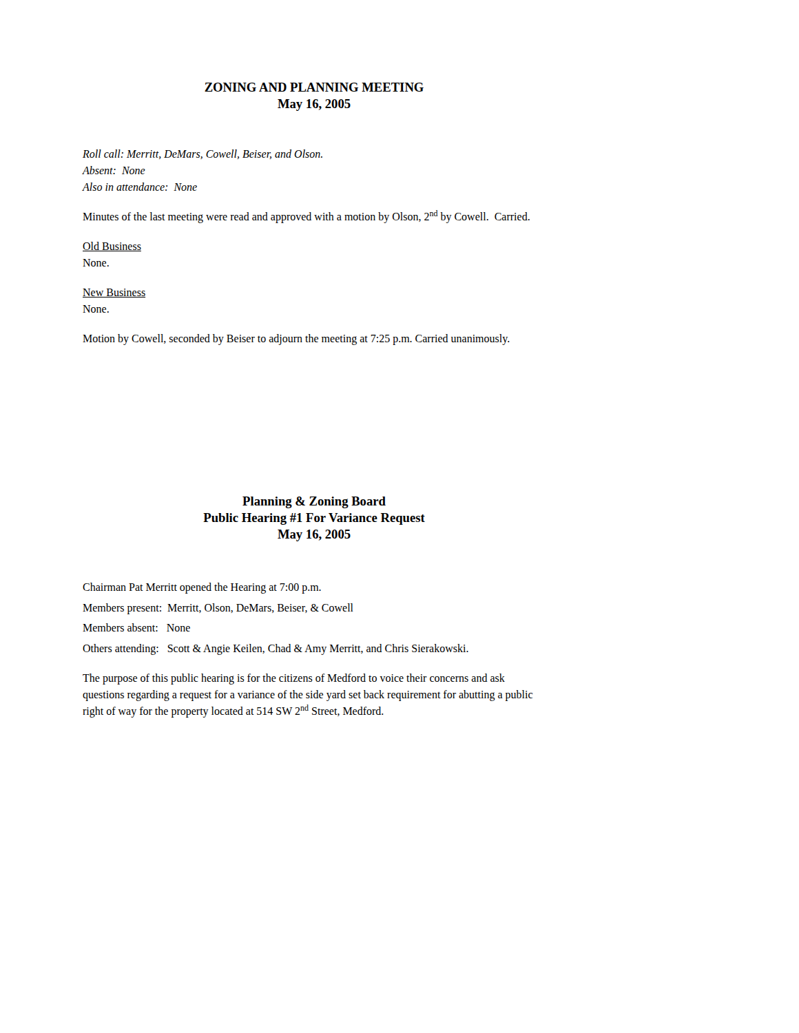ZONING AND PLANNING MEETING
May 16, 2005
Roll call: Merritt, DeMars, Cowell, Beiser, and Olson.
Absent: None
Also in attendance: None
Minutes of the last meeting were read and approved with a motion by Olson, 2nd by Cowell. Carried.
Old Business
None.
New Business
None.
Motion by Cowell, seconded by Beiser to adjourn the meeting at 7:25 p.m. Carried unanimously.
Planning & Zoning Board
Public Hearing #1 For Variance Request
May 16, 2005
Chairman Pat Merritt opened the Hearing at 7:00 p.m.
Members present: Merritt, Olson, DeMars, Beiser, & Cowell
Members absent: None
Others attending: Scott & Angie Keilen, Chad & Amy Merritt, and Chris Sierakowski.
The purpose of this public hearing is for the citizens of Medford to voice their concerns and ask questions regarding a request for a variance of the side yard set back requirement for abutting a public right of way for the property located at 514 SW 2nd Street, Medford.